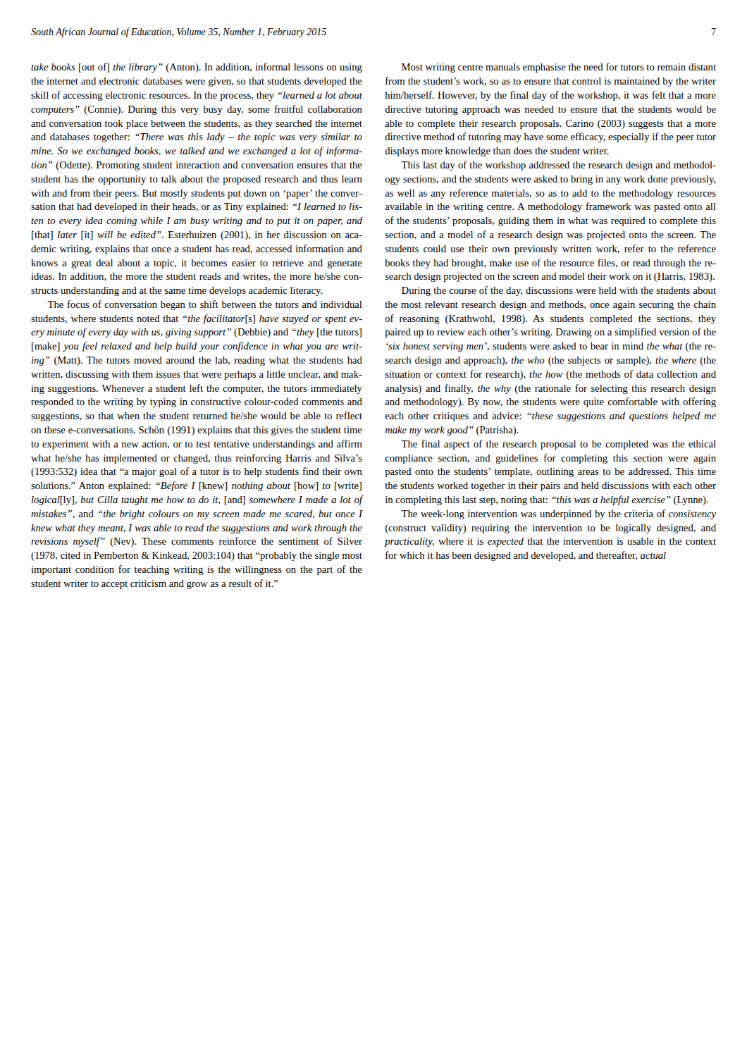South African Journal of Education, Volume 35, Number 1, February 2015 7
take books [out of] the library” (Anton). In addition, informal lessons on using the internet and electronic databases were given, so that students developed the skill of accessing electronic resources. In the process, they “learned a lot about computers” (Connie). During this very busy day, some fruitful collaboration and conversation took place between the students, as they searched the internet and databases together: “There was this lady – the topic was very similar to mine. So we exchanged books, we talked and we exchanged a lot of information” (Odette). Promoting student interaction and conversation ensures that the student has the opportunity to talk about the proposed research and thus learn with and from their peers. But mostly students put down on ‘paper’ the conversation that had developed in their heads, or as Tiny explained: “I learned to listen to every idea coming while I am busy writing and to put it on paper, and [that] later [it] will be edited”. Esterhuizen (2001), in her discussion on academic writing, explains that once a student has read, accessed information and knows a great deal about a topic, it becomes easier to retrieve and generate ideas. In addition, the more the student reads and writes, the more he/she constructs understanding and at the same time develops academic literacy.
The focus of conversation began to shift between the tutors and individual students, where students noted that “the facilitator[s] have stayed or spent every minute of every day with us, giving support” (Debbie) and “they [the tutors] [make] you feel relaxed and help build your confidence in what you are writing” (Matt). The tutors moved around the lab, reading what the students had written, discussing with them issues that were perhaps a little unclear, and making suggestions. Whenever a student left the computer, the tutors immediately responded to the writing by typing in constructive colour-coded comments and suggestions, so that when the student returned he/she would be able to reflect on these e-conversations. Schön (1991) explains that this gives the student time to experiment with a new action, or to test tentative understandings and affirm what he/she has implemented or changed, thus reinforcing Harris and Silva’s (1993:532) idea that “a major goal of a tutor is to help students find their own solutions.” Anton explained: “Before I [knew] nothing about [how] to [write] logical[ly], but Cilla taught me how to do it, [and] somewhere I made a lot of mistakes”, and “the bright colours on my screen made me scared, but once I knew what they meant, I was able to read the suggestions and work through the revisions myself” (Nev). These comments reinforce the sentiment of Silver (1978, cited in Pemberton & Kinkead, 2003:104) that “probably the single most important condition for teaching writing is the willingness on the part of the student writer to accept criticism and grow as a result of it.”
Most writing centre manuals emphasise the need for tutors to remain distant from the student’s work, so as to ensure that control is maintained by the writer him/herself. However, by the final day of the workshop, it was felt that a more directive tutoring approach was needed to ensure that the students would be able to complete their research proposals. Carino (2003) suggests that a more directive method of tutoring may have some efficacy, especially if the peer tutor displays more knowledge than does the student writer.
This last day of the workshop addressed the research design and methodology sections, and the students were asked to bring in any work done previously, as well as any reference materials, so as to add to the methodology resources available in the writing centre. A methodology framework was pasted onto all of the students’ proposals, guiding them in what was required to complete this section, and a model of a research design was projected onto the screen. The students could use their own previously written work, refer to the reference books they had brought, make use of the resource files, or read through the research design projected on the screen and model their work on it (Harris, 1983).
During the course of the day, discussions were held with the students about the most relevant research design and methods, once again securing the chain of reasoning (Krathwohl, 1998). As students completed the sections, they paired up to review each other’s writing. Drawing on a simplified version of the ‘six honest serving men’, students were asked to bear in mind the what (the research design and approach), the who (the subjects or sample), the where (the situation or context for research), the how (the methods of data collection and analysis) and finally, the why (the rationale for selecting this research design and methodology). By now, the students were quite comfortable with offering each other critiques and advice: “these suggestions and questions helped me make my work good” (Patrisha).
The final aspect of the research proposal to be completed was the ethical compliance section, and guidelines for completing this section were again pasted onto the students’ template, outlining areas to be addressed. This time the students worked together in their pairs and held discussions with each other in completing this last step, noting that: “this was a helpful exercise” (Lynne).
The week-long intervention was underpinned by the criteria of consistency (construct validity) requiring the intervention to be logically designed, and practicality, where it is expected that the intervention is usable in the context for which it has been designed and developed, and thereafter, actual